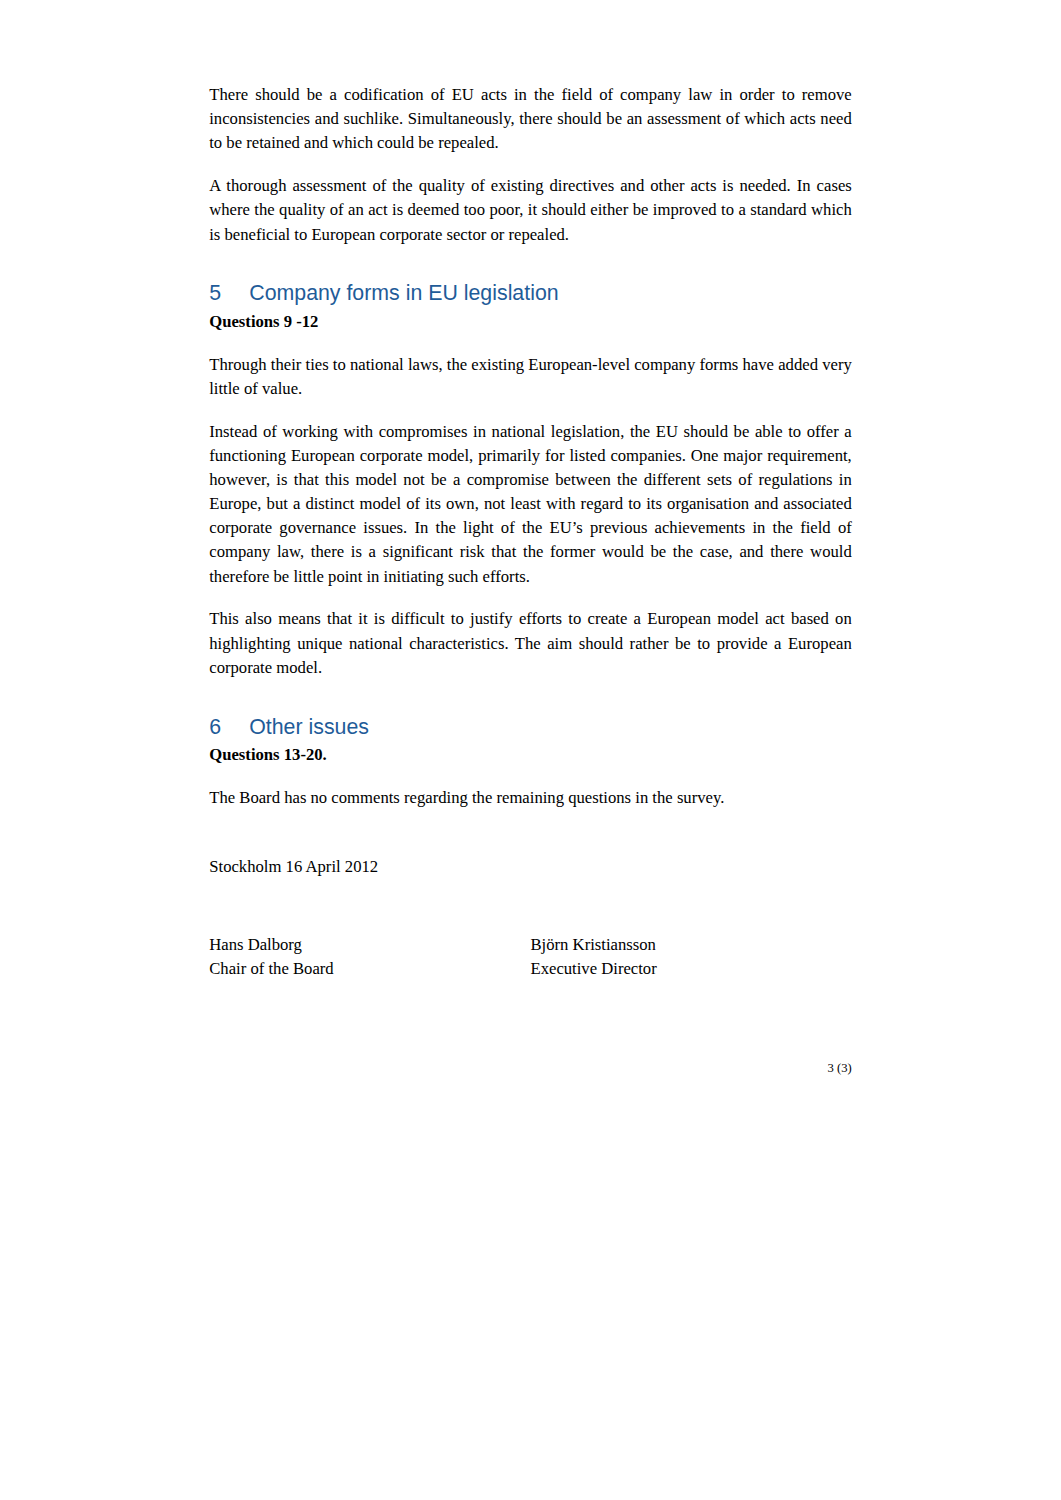There should be a codification of EU acts in the field of company law in order to remove inconsistencies and suchlike. Simultaneously, there should be an assessment of which acts need to be retained and which could be repealed.
A thorough assessment of the quality of existing directives and other acts is needed. In cases where the quality of an act is deemed too poor, it should either be improved to a standard which is beneficial to European corporate sector or repealed.
5 Company forms in EU legislation
Questions 9 -12
Through their ties to national laws, the existing European-level company forms have added very little of value.
Instead of working with compromises in national legislation, the EU should be able to offer a functioning European corporate model, primarily for listed companies. One major requirement, however, is that this model not be a compromise between the different sets of regulations in Europe, but a distinct model of its own, not least with regard to its organisation and associated corporate governance issues. In the light of the EU’s previous achievements in the field of company law, there is a significant risk that the former would be the case, and there would therefore be little point in initiating such efforts.
This also means that it is difficult to justify efforts to create a European model act based on highlighting unique national characteristics. The aim should rather be to provide a European corporate model.
6 Other issues
Questions 13-20.
The Board has no comments regarding the remaining questions in the survey.
Stockholm 16 April 2012
Hans Dalborg
Chair of the Board
Björn Kristiansson
Executive Director
3 (3)